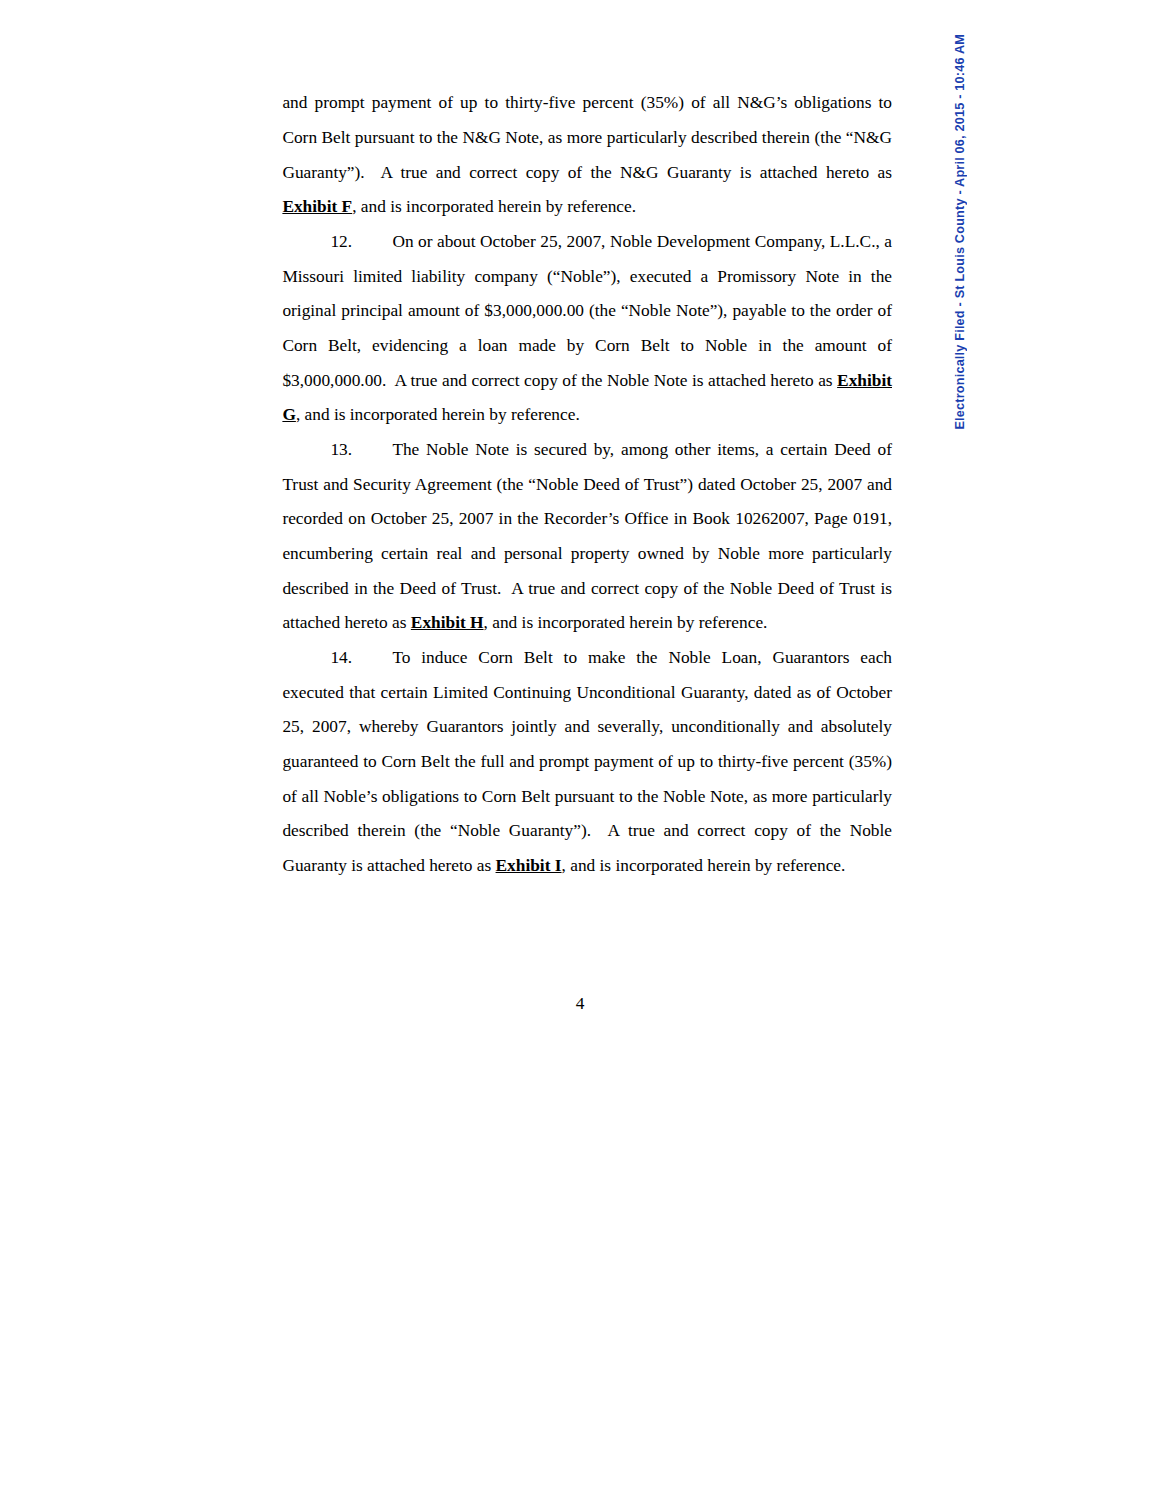Electronically Filed - St Louis County - April 06, 2015 - 10:46 AM
and prompt payment of up to thirty-five percent (35%) of all N&G’s obligations to Corn Belt pursuant to the N&G Note, as more particularly described therein (the “N&G Guaranty”). A true and correct copy of the N&G Guaranty is attached hereto as Exhibit F, and is incorporated herein by reference.
12. On or about October 25, 2007, Noble Development Company, L.L.C., a Missouri limited liability company (“Noble”), executed a Promissory Note in the original principal amount of $3,000,000.00 (the “Noble Note”), payable to the order of Corn Belt, evidencing a loan made by Corn Belt to Noble in the amount of $3,000,000.00. A true and correct copy of the Noble Note is attached hereto as Exhibit G, and is incorporated herein by reference.
13. The Noble Note is secured by, among other items, a certain Deed of Trust and Security Agreement (the “Noble Deed of Trust”) dated October 25, 2007 and recorded on October 25, 2007 in the Recorder’s Office in Book 10262007, Page 0191, encumbering certain real and personal property owned by Noble more particularly described in the Deed of Trust. A true and correct copy of the Noble Deed of Trust is attached hereto as Exhibit H, and is incorporated herein by reference.
14. To induce Corn Belt to make the Noble Loan, Guarantors each executed that certain Limited Continuing Unconditional Guaranty, dated as of October 25, 2007, whereby Guarantors jointly and severally, unconditionally and absolutely guaranteed to Corn Belt the full and prompt payment of up to thirty-five percent (35%) of all Noble’s obligations to Corn Belt pursuant to the Noble Note, as more particularly described therein (the “Noble Guaranty”). A true and correct copy of the Noble Guaranty is attached hereto as Exhibit I, and is incorporated herein by reference.
4